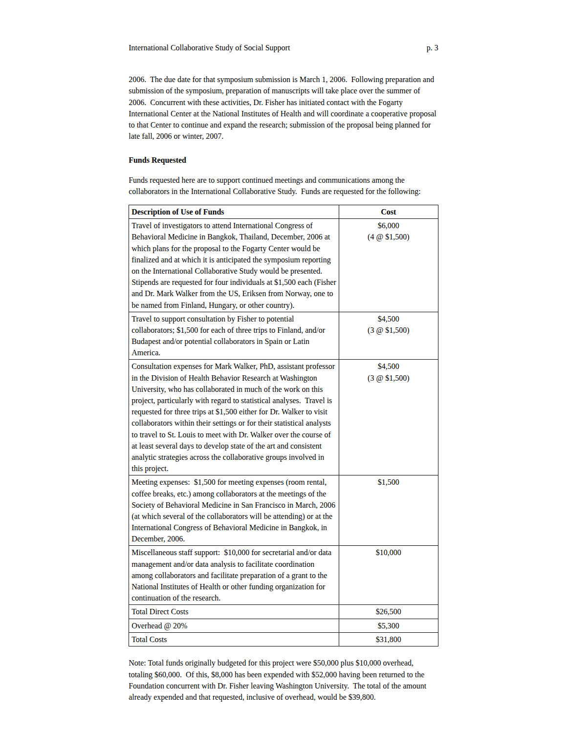International Collaborative Study of Social Support p. 3
2006. The due date for that symposium submission is March 1, 2006. Following preparation and submission of the symposium, preparation of manuscripts will take place over the summer of 2006. Concurrent with these activities, Dr. Fisher has initiated contact with the Fogarty International Center at the National Institutes of Health and will coordinate a cooperative proposal to that Center to continue and expand the research; submission of the proposal being planned for late fall, 2006 or winter, 2007.
Funds Requested
Funds requested here are to support continued meetings and communications among the collaborators in the International Collaborative Study. Funds are requested for the following:
| Description of Use of Funds | Cost |
| --- | --- |
| Travel of investigators to attend International Congress of Behavioral Medicine in Bangkok, Thailand, December, 2006 at which plans for the proposal to the Fogarty Center would be finalized and at which it is anticipated the symposium reporting on the International Collaborative Study would be presented. Stipends are requested for four individuals at $1,500 each (Fisher and Dr. Mark Walker from the US, Eriksen from Norway, one to be named from Finland, Hungary, or other country). | $6,000 (4 @ $1,500) |
| Travel to support consultation by Fisher to potential collaborators; $1,500 for each of three trips to Finland, and/or Budapest and/or potential collaborators in Spain or Latin America. | $4,500 (3 @ $1,500) |
| Consultation expenses for Mark Walker, PhD, assistant professor in the Division of Health Behavior Research at Washington University, who has collaborated in much of the work on this project, particularly with regard to statistical analyses. Travel is requested for three trips at $1,500 either for Dr. Walker to visit collaborators within their settings or for their statistical analysts to travel to St. Louis to meet with Dr. Walker over the course of at least several days to develop state of the art and consistent analytic strategies across the collaborative groups involved in this project. | $4,500 (3 @ $1,500) |
| Meeting expenses: $1,500 for meeting expenses (room rental, coffee breaks, etc.) among collaborators at the meetings of the Society of Behavioral Medicine in San Francisco in March, 2006 (at which several of the collaborators will be attending) or at the International Congress of Behavioral Medicine in Bangkok, in December, 2006. | $1,500 |
| Miscellaneous staff support: $10,000 for secretarial and/or data management and/or data analysis to facilitate coordination among collaborators and facilitate preparation of a grant to the National Institutes of Health or other funding organization for continuation of the research. | $10,000 |
| Total Direct Costs | $26,500 |
| Overhead @ 20% | $5,300 |
| Total Costs | $31,800 |
Note: Total funds originally budgeted for this project were $50,000 plus $10,000 overhead, totaling $60,000. Of this, $8,000 has been expended with $52,000 having been returned to the Foundation concurrent with Dr. Fisher leaving Washington University. The total of the amount already expended and that requested, inclusive of overhead, would be $39,800.